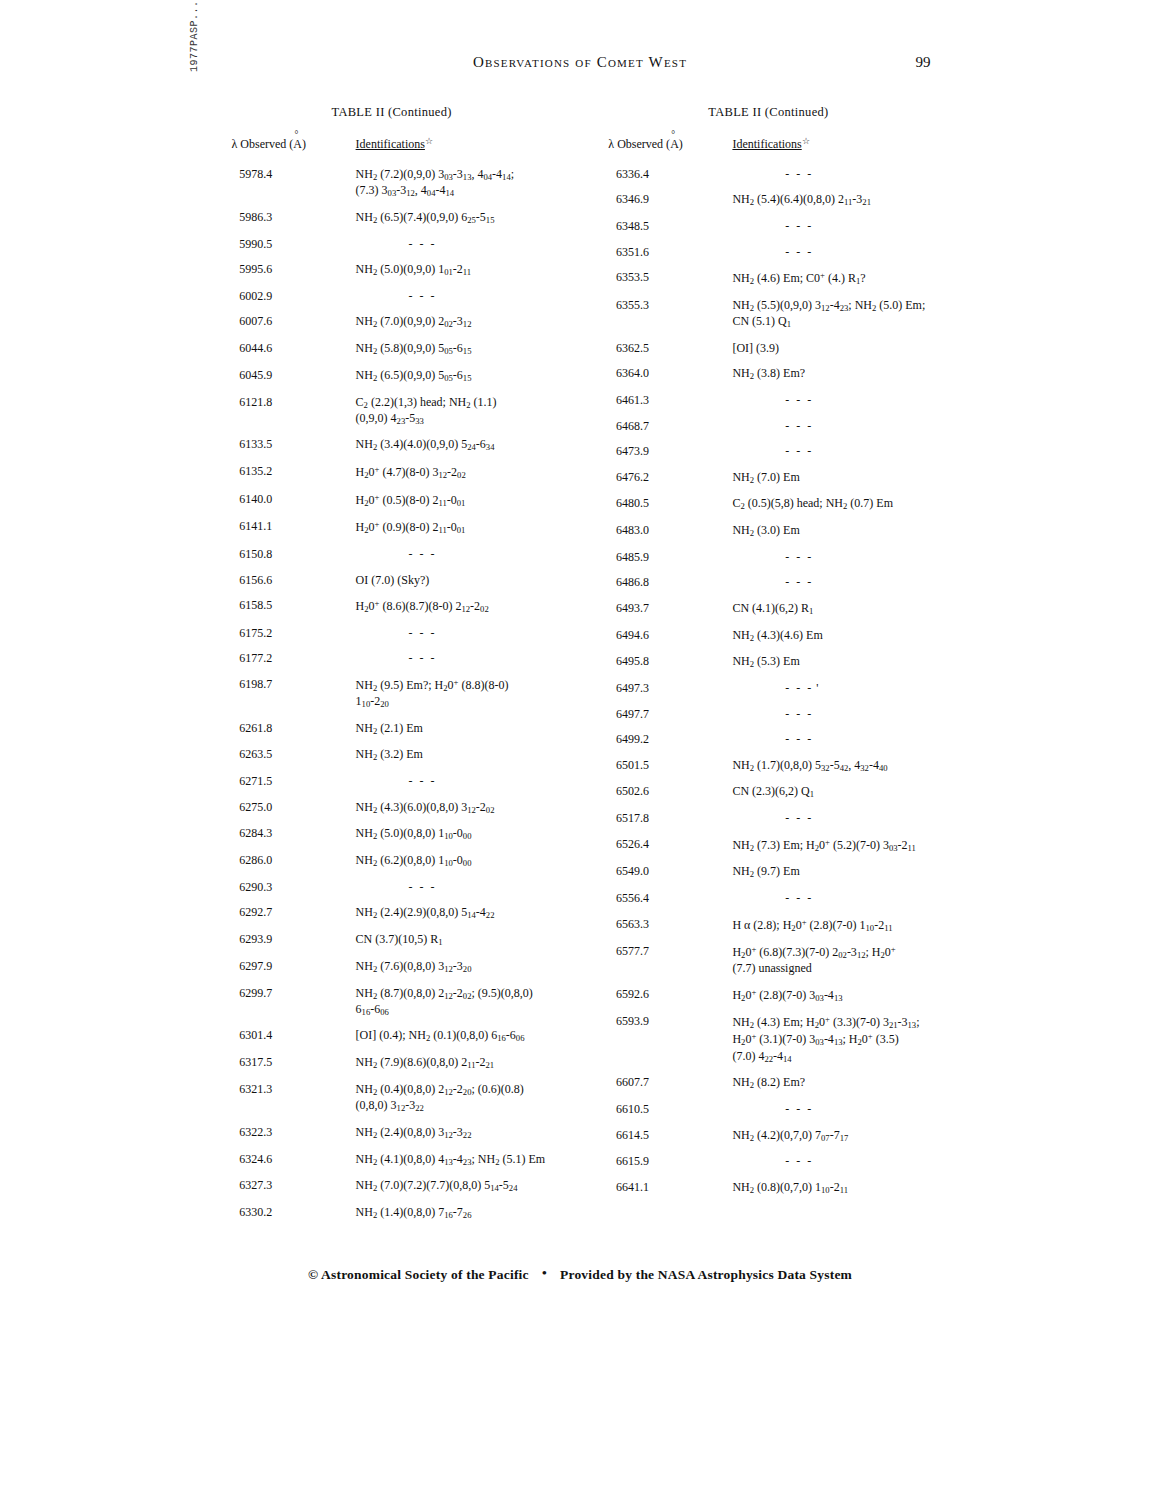1977PASP...89...97G
Observations of Comet West 99
TABLE II (Continued)
| λ Observed ( A ) | Identifications ☆ |
| --- | --- |
| 5978.4 | NH 2 (7.2)(0,9,0) 3 03 -3 13 , 4 04 -4 14 ; (7.3) 3 03 -3 12 , 4 04 -4 14 |
| 5986.3 | NH 2 (6.5)(7.4)(0,9,0) 6 25 -5 15 |
| 5990.5 | - - - |
| 5995.6 | NH 2 (5.0)(0,9,0) 1 01 -2 11 |
| 6002.9 | - - - |
| 6007.6 | NH 2 (7.0)(0,9,0) 2 02 -3 12 |
| 6044.6 | NH 2 (5.8)(0,9,0) 5 05 -6 15 |
| 6045.9 | NH 2 (6.5)(0,9,0) 5 05 -6 15 |
| 6121.8 | C 2 (2.2)(1,3) head; NH 2 (1.1) (0,9,0) 4 23 -5 33 |
| 6133.5 | NH 2 (3.4)(4.0)(0,9,0) 5 24 -6 34 |
| 6135.2 | H 2 0 + (4.7)(8-0) 3 12 -2 02 |
| 6140.0 | H 2 0 + (0.5)(8-0) 2 11 -0 01 |
| 6141.1 | H 2 0 + (0.9)(8-0) 2 11 -0 01 |
| 6150.8 | - - - |
| 6156.6 | OI (7.0) (Sky?) |
| 6158.5 | H 2 0 + (8.6)(8.7)(8-0) 2 12 -2 02 |
| 6175.2 | - - - |
| 6177.2 | - - - |
| 6198.7 | NH 2 (9.5) Em?; H 2 0 + (8.8)(8-0) 1 10 -2 20 |
| 6261.8 | NH 2 (2.1) Em |
| 6263.5 | NH 2 (3.2) Em |
| 6271.5 | - - - |
| 6275.0 | NH 2 (4.3)(6.0)(0,8,0) 3 12 -2 02 |
| 6284.3 | NH 2 (5.0)(0,8,0) 1 10 -0 00 |
| 6286.0 | NH 2 (6.2)(0,8,0) 1 10 -0 00 |
| 6290.3 | - - - |
| 6292.7 | NH 2 (2.4)(2.9)(0,8,0) 5 14 -4 22 |
| 6293.9 | CN (3.7)(10,5) R 1 |
| 6297.9 | NH 2 (7.6)(0,8,0) 3 12 -3 20 |
| 6299.7 | NH 2 (8.7)(0,8,0) 2 12 -2 02 ; (9.5)(0,8,0) 6 16 -6 06 |
| 6301.4 | [OI] (0.4); NH 2 (0.1)(0,8,0) 6 16 -6 06 |
| 6317.5 | NH 2 (7.9)(8.6)(0,8,0) 2 11 -2 21 |
| 6321.3 | NH 2 (0.4)(0,8,0) 2 12 -2 20 ; (0.6)(0.8) (0,8,0) 3 12 -3 22 |
| 6322.3 | NH 2 (2.4)(0,8,0) 3 12 -3 22 |
| 6324.6 | NH 2 (4.1)(0,8,0) 4 13 -4 23 ; NH 2 (5.1) Em |
| 6327.3 | NH 2 (7.0)(7.2)(7.7)(0,8,0) 5 14 -5 24 |
| 6330.2 | NH 2 (1.4)(0,8,0) 7 16 -7 26 |
TABLE II (Continued)
| λ Observed ( A ) | Identifications ☆ |
| --- | --- |
| 6336.4 | - - - |
| 6346.9 | NH 2 (5.4)(6.4)(0,8,0) 2 11 -3 21 |
| 6348.5 | - - - |
| 6351.6 | - - - |
| 6353.5 | NH 2 (4.6) Em; C0 + (4.) R 1 ? |
| 6355.3 | NH 2 (5.5)(0,9,0) 3 12 -4 23 ; NH 2 (5.0) Em; CN (5.1) Q 1 |
| 6362.5 | [OI] (3.9) |
| 6364.0 | NH 2 (3.8) Em? |
| 6461.3 | - - - |
| 6468.7 | - - - |
| 6473.9 | - - - |
| 6476.2 | NH 2 (7.0) Em |
| 6480.5 | C 2 (0.5)(5,8) head; NH 2 (0.7) Em |
| 6483.0 | NH 2 (3.0) Em |
| 6485.9 | - - - |
| 6486.8 | - - - |
| 6493.7 | CN (4.1)(6,2) R 1 |
| 6494.6 | NH 2 (4.3)(4.6) Em |
| 6495.8 | NH 2 (5.3) Em |
| 6497.3 | - - - ' |
| 6497.7 | - - - |
| 6499.2 | - - - |
| 6501.5 | NH 2 (1.7)(0,8,0) 5 32 -5 42 , 4 32 -4 40 |
| 6502.6 | CN (2.3)(6,2) Q 1 |
| 6517.8 | - - - |
| 6526.4 | NH 2 (7.3) Em; H 2 0 + (5.2)(7-0) 3 03 -2 11 |
| 6549.0 | NH 2 (9.7) Em |
| 6556.4 | - - - |
| 6563.3 | H α (2.8); H 2 0 + (2.8)(7-0) 1 10 -2 11 |
| 6577.7 | H 2 0 + (6.8)(7.3)(7-0) 2 02 -3 12 ; H 2 0 + (7.7) unassigned |
| 6592.6 | H 2 0 + (2.8)(7-0) 3 03 -4 13 |
| 6593.9 | NH 2 (4.3) Em; H 2 0 + (3.3)(7-0) 3 21 -3 13 ; H 2 0 + (3.1)(7-0) 3 03 -4 13 ; H 2 0 + (3.5) (7.0) 4 22 -4 14 |
| 6607.7 | NH 2 (8.2) Em? |
| 6610.5 | - - - |
| 6614.5 | NH 2 (4.2)(0,7,0) 7 07 -7 17 |
| 6615.9 | - - - |
| 6641.1 | NH 2 (0.8)(0,7,0) 1 10 -2 11 |
© Astronomical Society of the Pacific • Provided by the NASA Astrophysics Data System